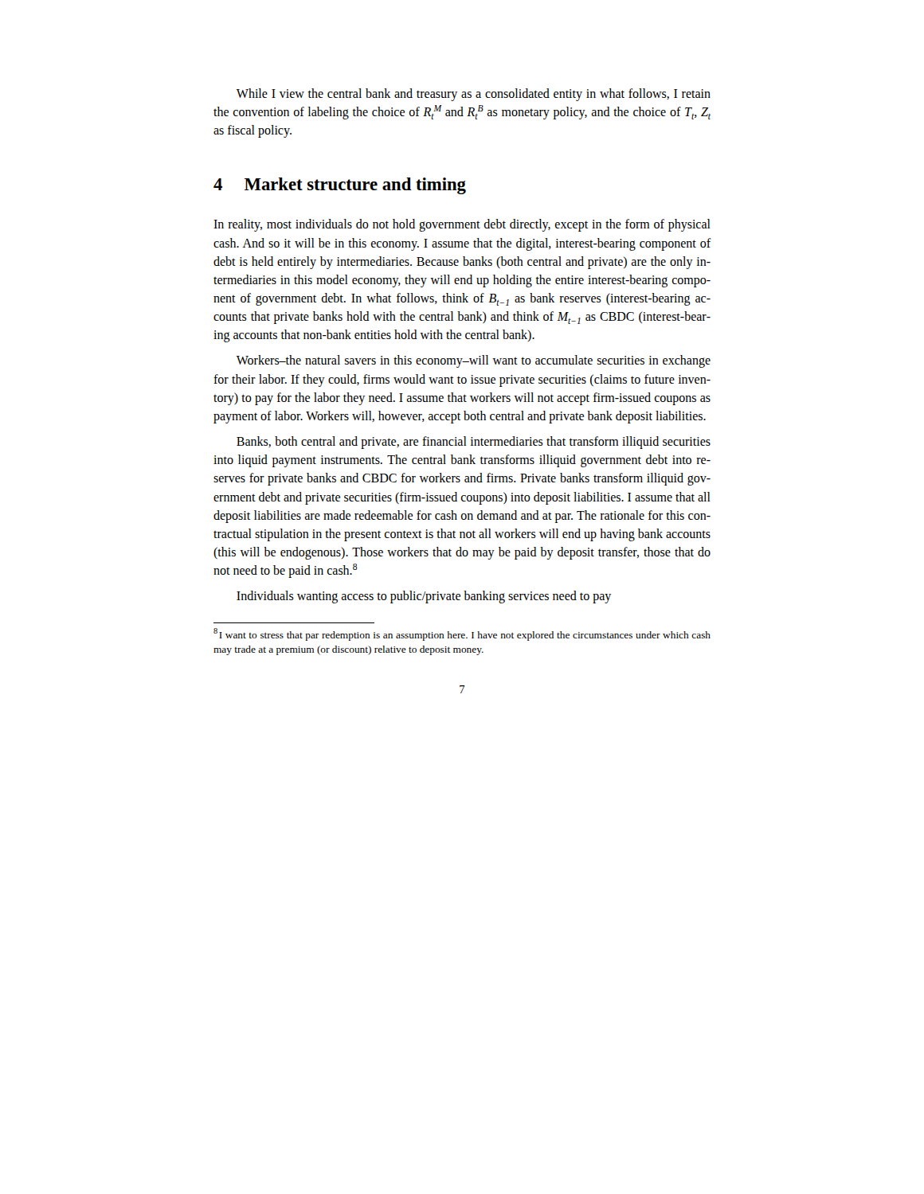While I view the central bank and treasury as a consolidated entity in what follows, I retain the convention of labeling the choice of RtM and RtB as monetary policy, and the choice of Tt, Zt as fiscal policy.
4 Market structure and timing
In reality, most individuals do not hold government debt directly, except in the form of physical cash. And so it will be in this economy. I assume that the digital, interest-bearing component of debt is held entirely by intermediaries. Because banks (both central and private) are the only intermediaries in this model economy, they will end up holding the entire interest-bearing component of government debt. In what follows, think of Bt−1 as bank reserves (interest-bearing accounts that private banks hold with the central bank) and think of Mt−1 as CBDC (interest-bearing accounts that non-bank entities hold with the central bank).
Workers–the natural savers in this economy–will want to accumulate securities in exchange for their labor. If they could, firms would want to issue private securities (claims to future inventory) to pay for the labor they need. I assume that workers will not accept firm-issued coupons as payment of labor. Workers will, however, accept both central and private bank deposit liabilities.
Banks, both central and private, are financial intermediaries that transform illiquid securities into liquid payment instruments. The central bank transforms illiquid government debt into reserves for private banks and CBDC for workers and firms. Private banks transform illiquid government debt and private securities (firm-issued coupons) into deposit liabilities. I assume that all deposit liabilities are made redeemable for cash on demand and at par. The rationale for this contractual stipulation in the present context is that not all workers will end up having bank accounts (this will be endogenous). Those workers that do may be paid by deposit transfer, those that do not need to be paid in cash.8
Individuals wanting access to public/private banking services need to pay
8 I want to stress that par redemption is an assumption here. I have not explored the circumstances under which cash may trade at a premium (or discount) relative to deposit money.
7